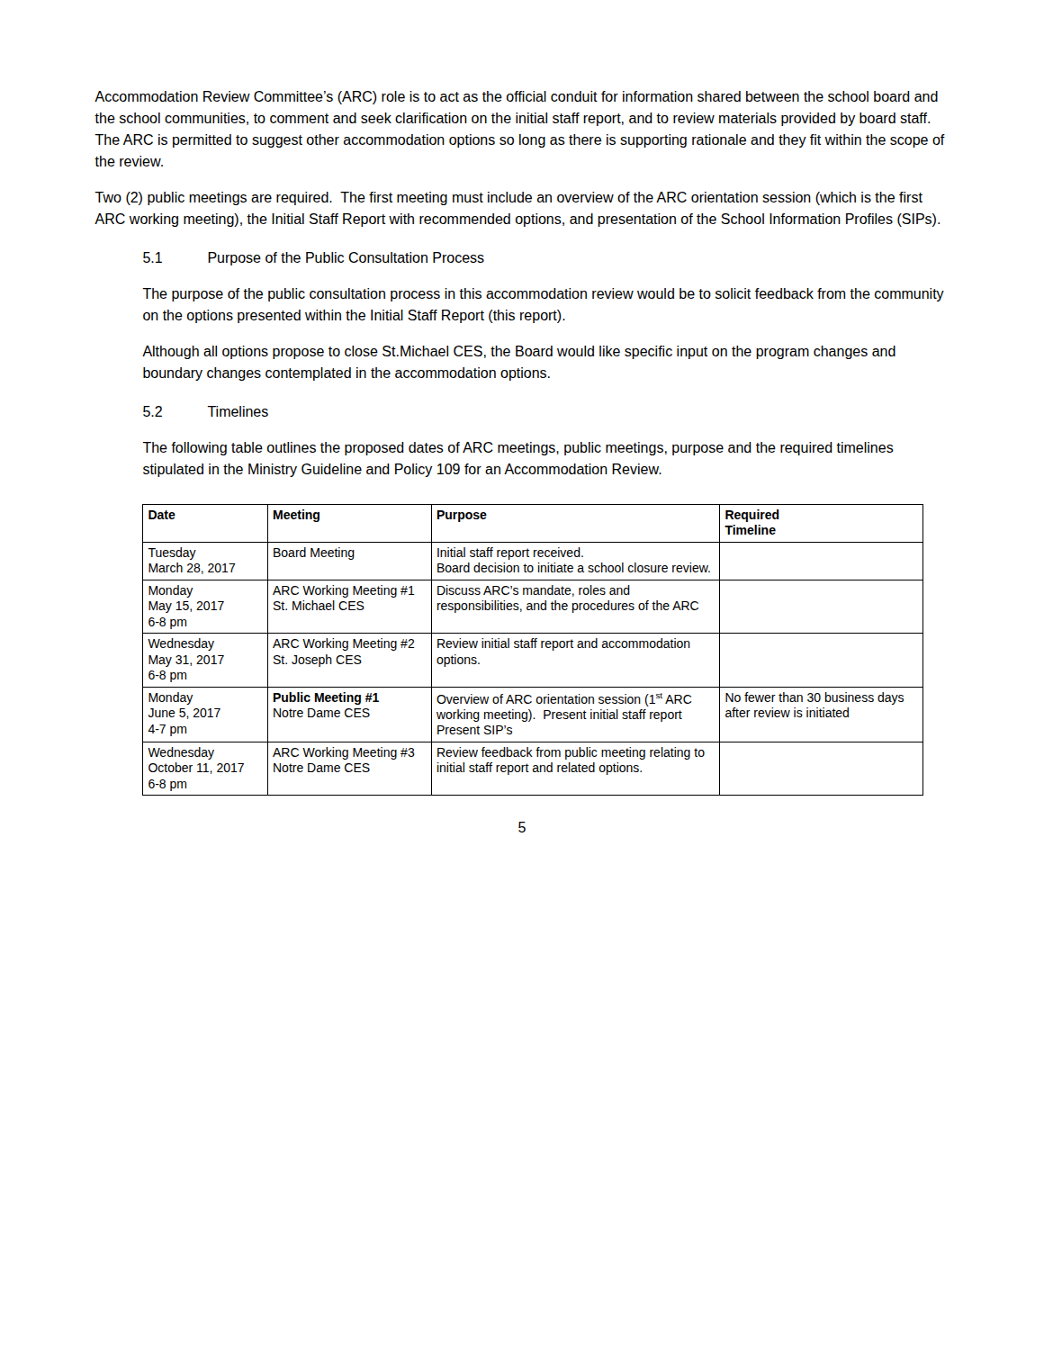Accommodation Review Committee’s (ARC) role is to act as the official conduit for information shared between the school board and the school communities, to comment and seek clarification on the initial staff report, and to review materials provided by board staff. The ARC is permitted to suggest other accommodation options so long as there is supporting rationale and they fit within the scope of the review.
Two (2) public meetings are required. The first meeting must include an overview of the ARC orientation session (which is the first ARC working meeting), the Initial Staff Report with recommended options, and presentation of the School Information Profiles (SIPs).
5.1 Purpose of the Public Consultation Process
The purpose of the public consultation process in this accommodation review would be to solicit feedback from the community on the options presented within the Initial Staff Report (this report).
Although all options propose to close St.Michael CES, the Board would like specific input on the program changes and boundary changes contemplated in the accommodation options.
5.2 Timelines
The following table outlines the proposed dates of ARC meetings, public meetings, purpose and the required timelines stipulated in the Ministry Guideline and Policy 109 for an Accommodation Review.
| Date | Meeting | Purpose | Required Timeline |
| --- | --- | --- | --- |
| Tuesday March 28, 2017 | Board Meeting | Initial staff report received. Board decision to initiate a school closure review. | |
| Monday May 15, 2017 6-8 pm | ARC Working Meeting #1 St. Michael CES | Discuss ARC’s mandate, roles and responsibilities, and the procedures of the ARC | |
| Wednesday May 31, 2017 6-8 pm | ARC Working Meeting #2 St. Joseph CES | Review initial staff report and accommodation options. | |
| Monday June 5, 2017 4-7 pm | Public Meeting #1 Notre Dame CES | Overview of ARC orientation session (1 st ARC working meeting). Present initial staff report Present SIP’s | No fewer than 30 business days after review is initiated |
| Wednesday October 11, 2017 6-8 pm | ARC Working Meeting #3 Notre Dame CES | Review feedback from public meeting relating to initial staff report and related options. | |
5